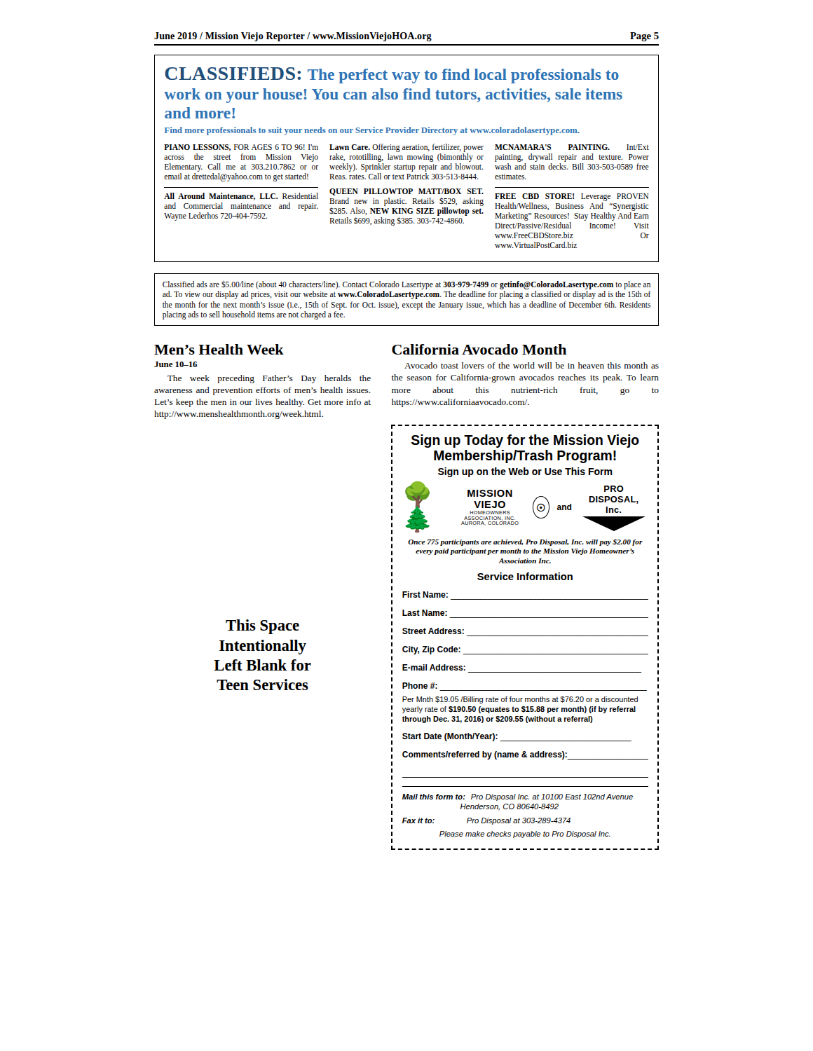June 2019 / Mission Viejo Reporter / www.MissionViejoHOA.org
Page 5
CLASSIFIEDS: The perfect way to find local professionals to work on your house! You can also find tutors, activities, sale items and more!
Find more professionals to suit your needs on our Service Provider Directory at www.coloradolasertype.com.
PIANO LESSONS, FOR AGES 6 TO 96! I'm across the street from Mission Viejo Elementary. Call me at 303.210.7862 or or email at drettedal@yahoo.com to get started!
All Around Maintenance, LLC. Residential and Commercial maintenance and repair. Wayne Lederhos 720-404-7592.
Lawn Care. Offering aeration, fertilizer, power rake, rototilling, lawn mowing (bimonthly or weekly). Sprinkler startup repair and blowout. Reas. rates. Call or text Patrick 303-513-8444.
QUEEN PILLOWTOP MATT/BOX SET. Brand new in plastic. Retails $529, asking $285. Also, NEW KING SIZE pillowtop set. Retails $699, asking $385. 303-742-4860.
MCNAMARA'S PAINTING. Int/Ext painting, drywall repair and texture. Power wash and stain decks. Bill 303-503-0589 free estimates.
FREE CBD STORE! Leverage PROVEN Health/Wellness, Business And “Synergistic Marketing” Resources! Stay Healthy And Earn Direct/Passive/Residual Income! Visit www.FreeCBDStore.biz Or www.VirtualPostCard.biz
Classified ads are $5.00/line (about 40 characters/line). Contact Colorado Lasertype at 303-979-7499 or getinfo@ColoradoLasertype.com to place an ad. To view our display ad prices, visit our website at www.ColoradoLasertype.com. The deadline for placing a classified or display ad is the 15th of the month for the next month’s issue (i.e., 15th of Sept. for Oct. issue), except the January issue, which has a deadline of December 6th. Residents placing ads to sell household items are not charged a fee.
Men’s Health Week
June 10–16
The week preceding Father’s Day heralds the awareness and prevention efforts of men’s health issues. Let’s keep the men in our lives healthy. Get more info at http://www.menshealthmonth.org/week.html.
This Space
Intentionally
Left Blank for
Teen Services
California Avocado Month
Avocado toast lovers of the world will be in heaven this month as the season for California-grown avocados reaches its peak. To learn more about this nutrient-rich fruit, go to https://www.californiaavocado.com/.
Sign up Today for the Mission Viejo
Membership/Trash Program!
Sign up on the Web or Use This Form
🌳🌲
MISSION VIEJO
HOMEOWNERS ASSOCIATION, INC.
AURORA, COLORADO
☉
and
PRO DISPOSAL, Inc.
Once 775 participants are achieved, Pro Disposal, Inc. will pay $2.00 for every paid participant per month to the Mission Viejo Homeowner’s Association Inc.
Service Information
First Name: _______________________________________________________
Last Name: _______________________________________________________
Street Address: ___________________________________________________
City, Zip Code: ____________________________________________________
E-mail Address: _________________________________________
Phone #: _________________________________________________
Per Mnth $19.05 /Billing rate of four months at $76.20 or a discounted yearly rate of $190.50 (equates to $15.88 per month) (if by referral through Dec. 31, 2016) or $209.55 (without a referral)
Start Date (Month/Year): _______________________________
Comments/referred by (name & address):____________________
_______________________________________________________________
Mail this form to: Pro Disposal Inc. at 10100 East 102nd Avenue
Henderson, CO 80640-8492
Fax it to: Pro Disposal at 303-289-4374
Please make checks payable to Pro Disposal Inc.